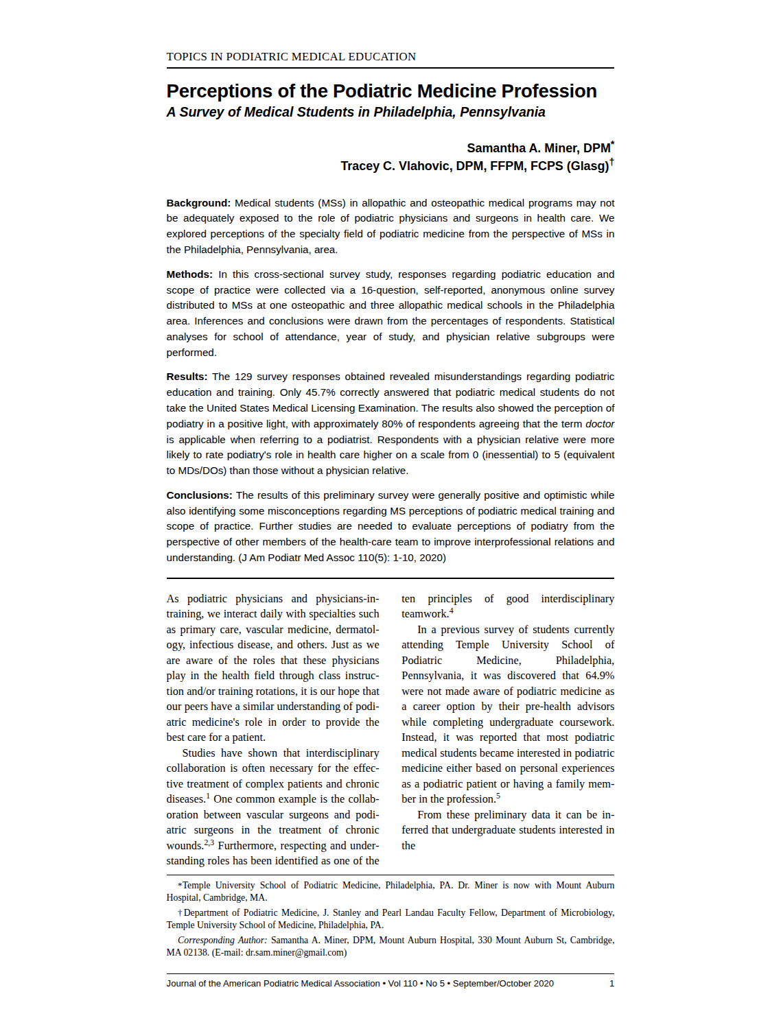TOPICS IN PODIATRIC MEDICAL EDUCATION
Perceptions of the Podiatric Medicine Profession
A Survey of Medical Students in Philadelphia, Pennsylvania
Samantha A. Miner, DPM*
Tracey C. Vlahovic, DPM, FFPM, FCPS (Glasg)†
Background: Medical students (MSs) in allopathic and osteopathic medical programs may not be adequately exposed to the role of podiatric physicians and surgeons in health care. We explored perceptions of the specialty field of podiatric medicine from the perspective of MSs in the Philadelphia, Pennsylvania, area.
Methods: In this cross-sectional survey study, responses regarding podiatric education and scope of practice were collected via a 16-question, self-reported, anonymous online survey distributed to MSs at one osteopathic and three allopathic medical schools in the Philadelphia area. Inferences and conclusions were drawn from the percentages of respondents. Statistical analyses for school of attendance, year of study, and physician relative subgroups were performed.
Results: The 129 survey responses obtained revealed misunderstandings regarding podiatric education and training. Only 45.7% correctly answered that podiatric medical students do not take the United States Medical Licensing Examination. The results also showed the perception of podiatry in a positive light, with approximately 80% of respondents agreeing that the term doctor is applicable when referring to a podiatrist. Respondents with a physician relative were more likely to rate podiatry's role in health care higher on a scale from 0 (inessential) to 5 (equivalent to MDs/DOs) than those without a physician relative.
Conclusions: The results of this preliminary survey were generally positive and optimistic while also identifying some misconceptions regarding MS perceptions of podiatric medical training and scope of practice. Further studies are needed to evaluate perceptions of podiatry from the perspective of other members of the health-care team to improve interprofessional relations and understanding. (J Am Podiatr Med Assoc 110(5): 1-10, 2020)
As podiatric physicians and physicians-in-training, we interact daily with specialties such as primary care, vascular medicine, dermatology, infectious disease, and others. Just as we are aware of the roles that these physicians play in the health field through class instruction and/or training rotations, it is our hope that our peers have a similar understanding of podiatric medicine's role in order to provide the best care for a patient.
Studies have shown that interdisciplinary collaboration is often necessary for the effective treatment of complex patients and chronic diseases.1 One common example is the collaboration between vascular surgeons and podiatric surgeons in the treatment of chronic wounds.2,3 Furthermore, respecting and understanding roles has been identified as one of the ten principles of good interdisciplinary teamwork.4
In a previous survey of students currently attending Temple University School of Podiatric Medicine, Philadelphia, Pennsylvania, it was discovered that 64.9% were not made aware of podiatric medicine as a career option by their pre-health advisors while completing undergraduate coursework. Instead, it was reported that most podiatric medical students became interested in podiatric medicine either based on personal experiences as a podiatric patient or having a family member in the profession.5
From these preliminary data it can be inferred that undergraduate students interested in the
*Temple University School of Podiatric Medicine, Philadelphia, PA. Dr. Miner is now with Mount Auburn Hospital, Cambridge, MA.
†Department of Podiatric Medicine, J. Stanley and Pearl Landau Faculty Fellow, Department of Microbiology, Temple University School of Medicine, Philadelphia, PA.
Corresponding Author: Samantha A. Miner, DPM, Mount Auburn Hospital, 330 Mount Auburn St, Cambridge, MA 02138. (E-mail: dr.sam.miner@gmail.com)
Journal of the American Podiatric Medical Association • Vol 110 • No 5 • September/October 2020 1